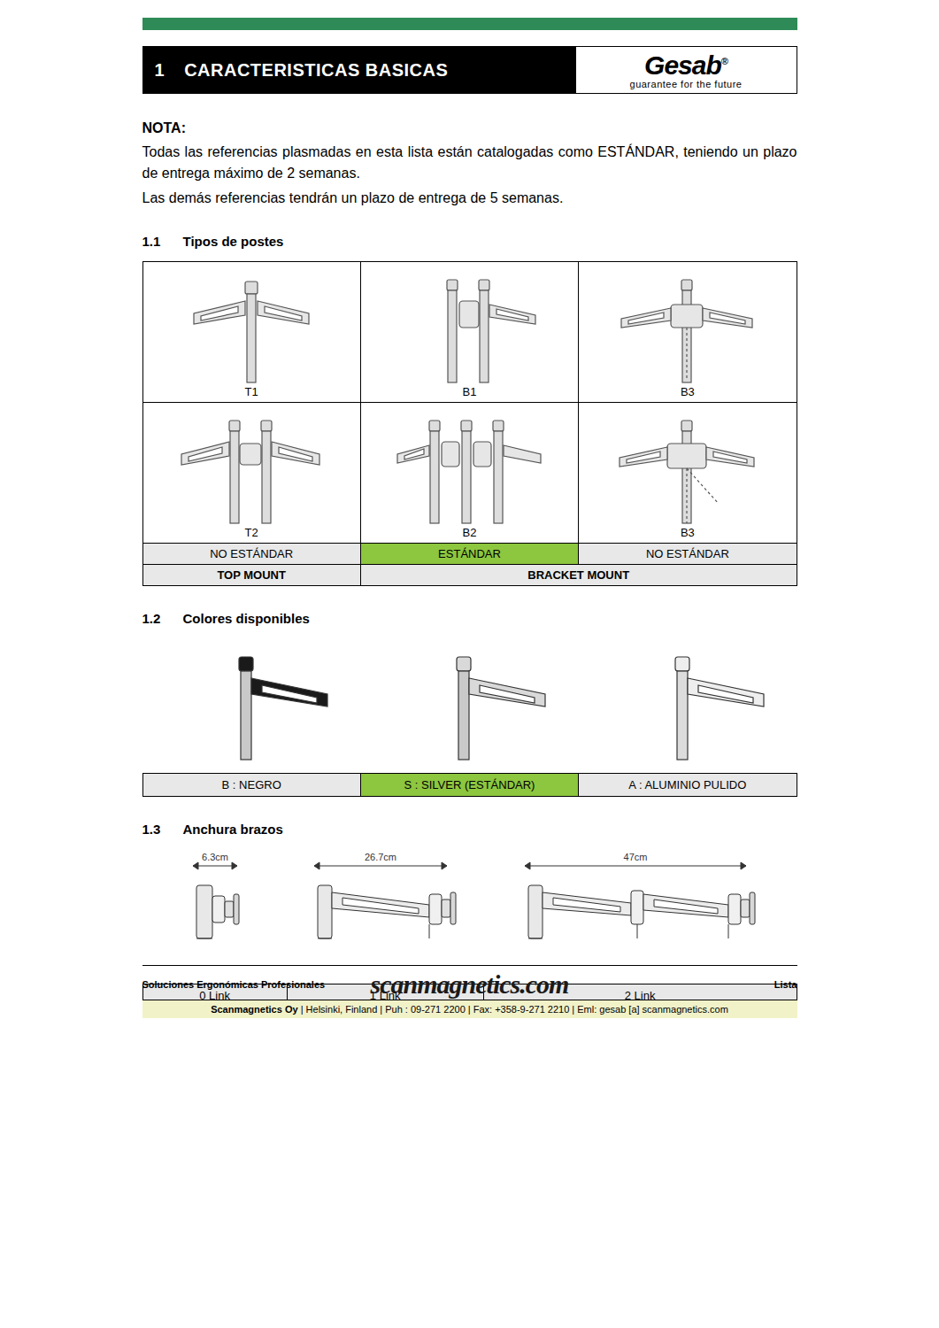1 CARACTERISTICAS BASICAS
Gesab®
guarantee for the future
NOTA:
Todas las referencias plasmadas en esta lista están catalogadas como ESTÁNDAR, teniendo un plazo de entrega máximo de 2 semanas.
Las demás referencias tendrán un plazo de entrega de 5 semanas.
1.1 Tipos de postes
| T1 | B1 | B3 |
| T2 | B2 | B3 |
| NO ESTÁNDAR | ESTÁNDAR | NO ESTÁNDAR |
| TOP MOUNT | BRACKET MOUNT |
1.2 Colores disponibles
| B : NEGRO | S : SILVER (ESTÁNDAR) | A : ALUMINIO PULIDO |
1.3 Anchura brazos
| 6.3cm | 26.7cm | 47cm |
| 0 Link | 1 Link | 2 Link |
Soluciones Ergonómicas Profesionales
scanmagnetics.com
Lista
Scanmagnetics Oy | Helsinki, Finland | Puh : 09-271 2200 | Fax: +358-9-271 2210 | Eml: gesab [a] scanmagnetics.com